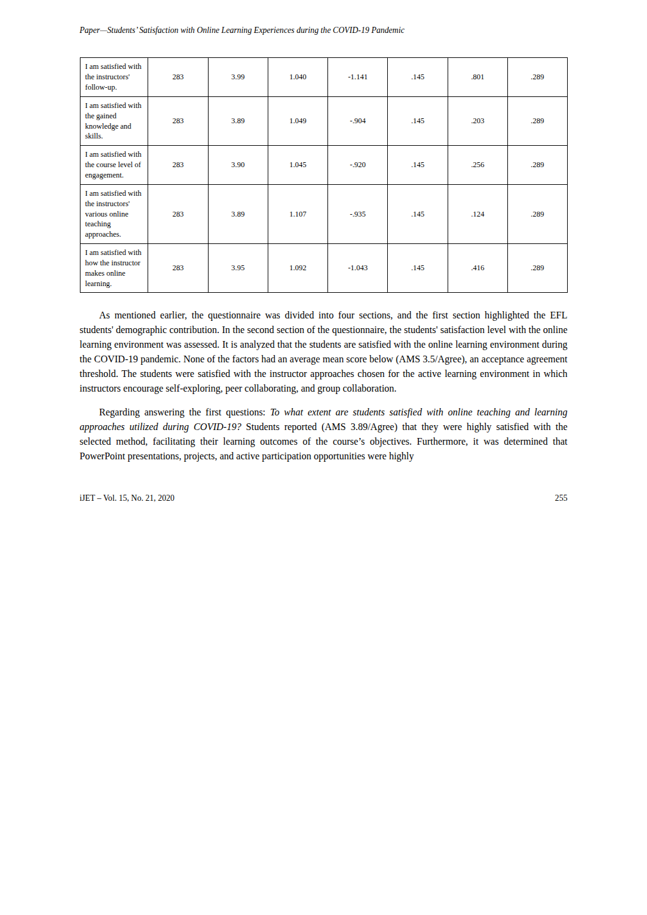Paper—Students’ Satisfaction with Online Learning Experiences during the COVID-19 Pandemic
| I am satisfied with the instructors' follow-up. | 283 | 3.99 | 1.040 | -1.141 | .145 | .801 | .289 |
| I am satisfied with the gained knowledge and skills. | 283 | 3.89 | 1.049 | -.904 | .145 | .203 | .289 |
| I am satisfied with the course level of engagement. | 283 | 3.90 | 1.045 | -.920 | .145 | .256 | .289 |
| I am satisfied with the instructors' various online teaching approaches. | 283 | 3.89 | 1.107 | -.935 | .145 | .124 | .289 |
| I am satisfied with how the instructor makes online learning. | 283 | 3.95 | 1.092 | -1.043 | .145 | .416 | .289 |
As mentioned earlier, the questionnaire was divided into four sections, and the first section highlighted the EFL students' demographic contribution. In the second section of the questionnaire, the students' satisfaction level with the online learning environment was assessed. It is analyzed that the students are satisfied with the online learning environment during the COVID-19 pandemic. None of the factors had an average mean score below (AMS 3.5/Agree), an acceptance agreement threshold. The students were satisfied with the instructor approaches chosen for the active learning environment in which instructors encourage self-exploring, peer collaborating, and group collaboration.
Regarding answering the first questions: To what extent are students satisfied with online teaching and learning approaches utilized during COVID-19? Students reported (AMS 3.89/Agree) that they were highly satisfied with the selected method, facilitating their learning outcomes of the course’s objectives. Furthermore, it was determined that PowerPoint presentations, projects, and active participation opportunities were highly
iJET – Vol. 15, No. 21, 2020 255